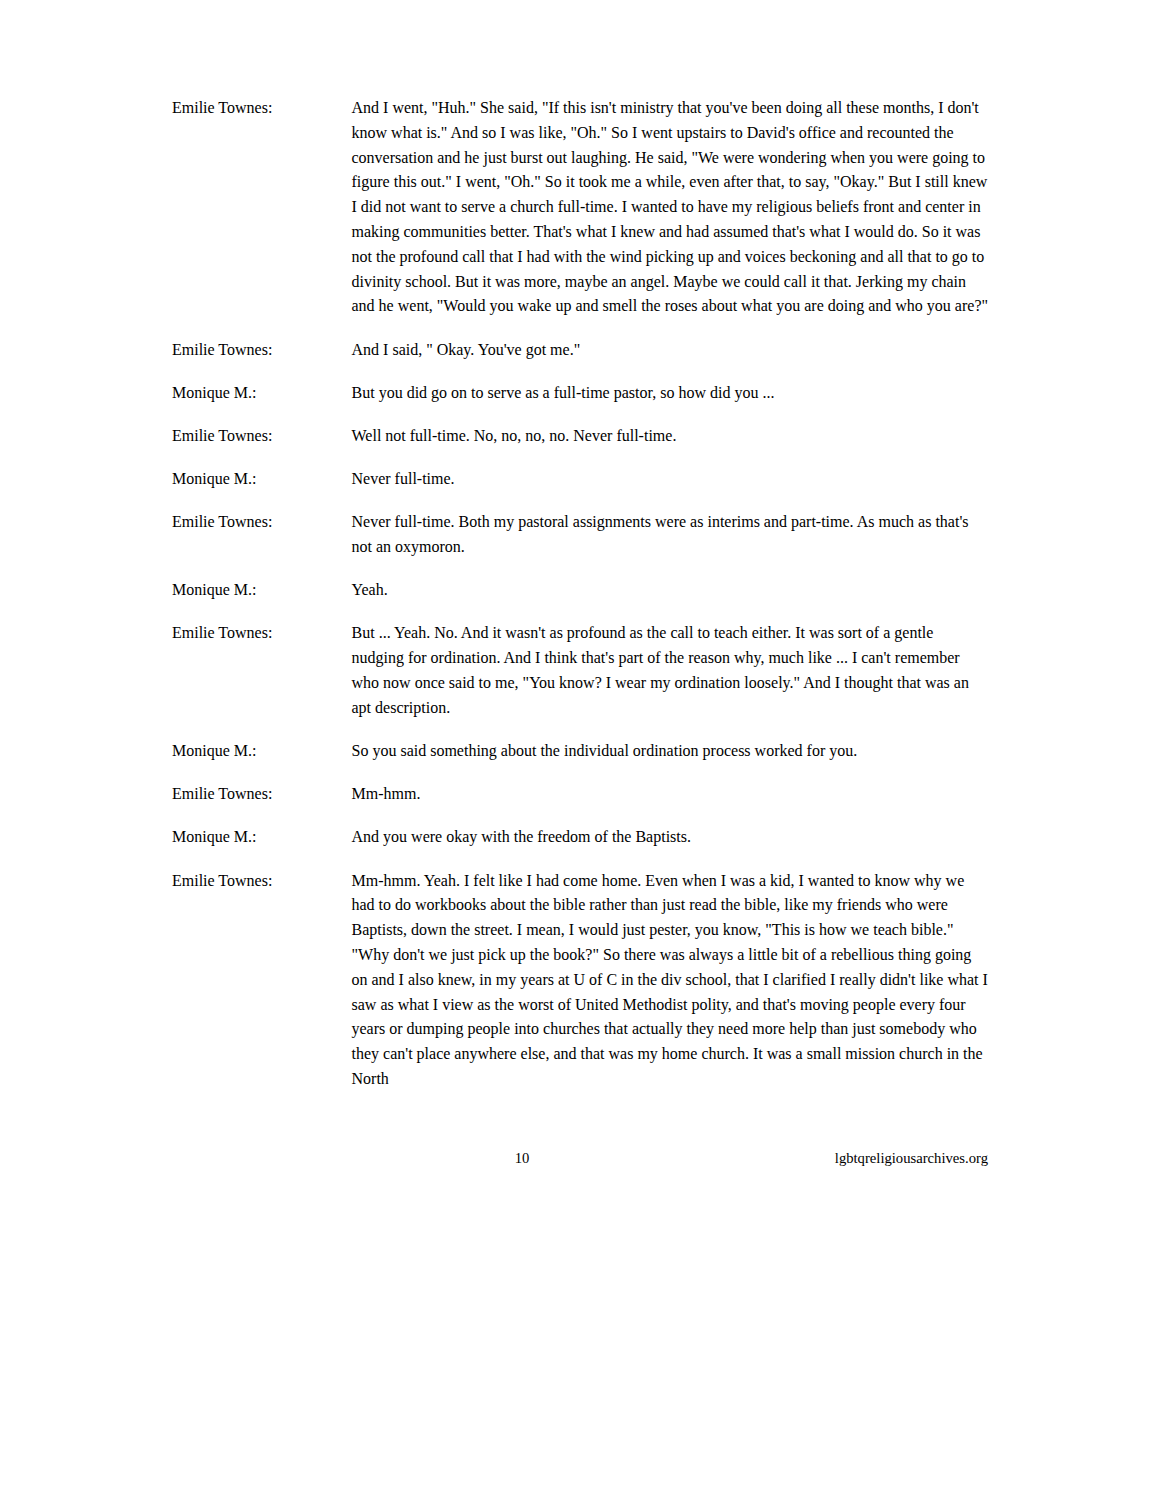Emilie Townes:
And I went, "Huh." She said, "If this isn't ministry that you've been doing all these months, I don't know what is." And so I was like, "Oh." So I went upstairs to David's office and recounted the conversation and he just burst out laughing. He said, "We were wondering when you were going to figure this out." I went, "Oh." So it took me a while, even after that, to say, "Okay." But I still knew I did not want to serve a church full-time. I wanted to have my religious beliefs front and center in making communities better. That's what I knew and had assumed that's what I would do. So it was not the profound call that I had with the wind picking up and voices beckoning and all that to go to divinity school. But it was more, maybe an angel. Maybe we could call it that. Jerking my chain and he went, "Would you wake up and smell the roses about what you are doing and who you are?"
Emilie Townes:
And I said, " Okay. You've got me."
Monique M.:
But you did go on to serve as a full-time pastor, so how did you ...
Emilie Townes:
Well not full-time. No, no, no, no. Never full-time.
Monique M.:
Never full-time.
Emilie Townes:
Never full-time. Both my pastoral assignments were as interims and part-time. As much as that's not an oxymoron.
Monique M.:
Yeah.
Emilie Townes:
But ... Yeah. No. And it wasn't as profound as the call to teach either. It was sort of a gentle nudging for ordination. And I think that's part of the reason why, much like ... I can't remember who now once said to me, "You know? I wear my ordination loosely." And I thought that was an apt description.
Monique M.:
So you said something about the individual ordination process worked for you.
Emilie Townes:
Mm-hmm.
Monique M.:
And you were okay with the freedom of the Baptists.
Emilie Townes:
Mm-hmm. Yeah. I felt like I had come home. Even when I was a kid, I wanted to know why we had to do workbooks about the bible rather than just read the bible, like my friends who were Baptists, down the street. I mean, I would just pester, you know, "This is how we teach bible." "Why don't we just pick up the book?" So there was always a little bit of a rebellious thing going on and I also knew, in my years at U of C in the div school, that I clarified I really didn't like what I saw as what I view as the worst of United Methodist polity, and that's moving people every four years or dumping people into churches that actually they need more help than just somebody who they can't place anywhere else, and that was my home church. It was a small mission church in the North
10 lgbtqreligiousarchives.org